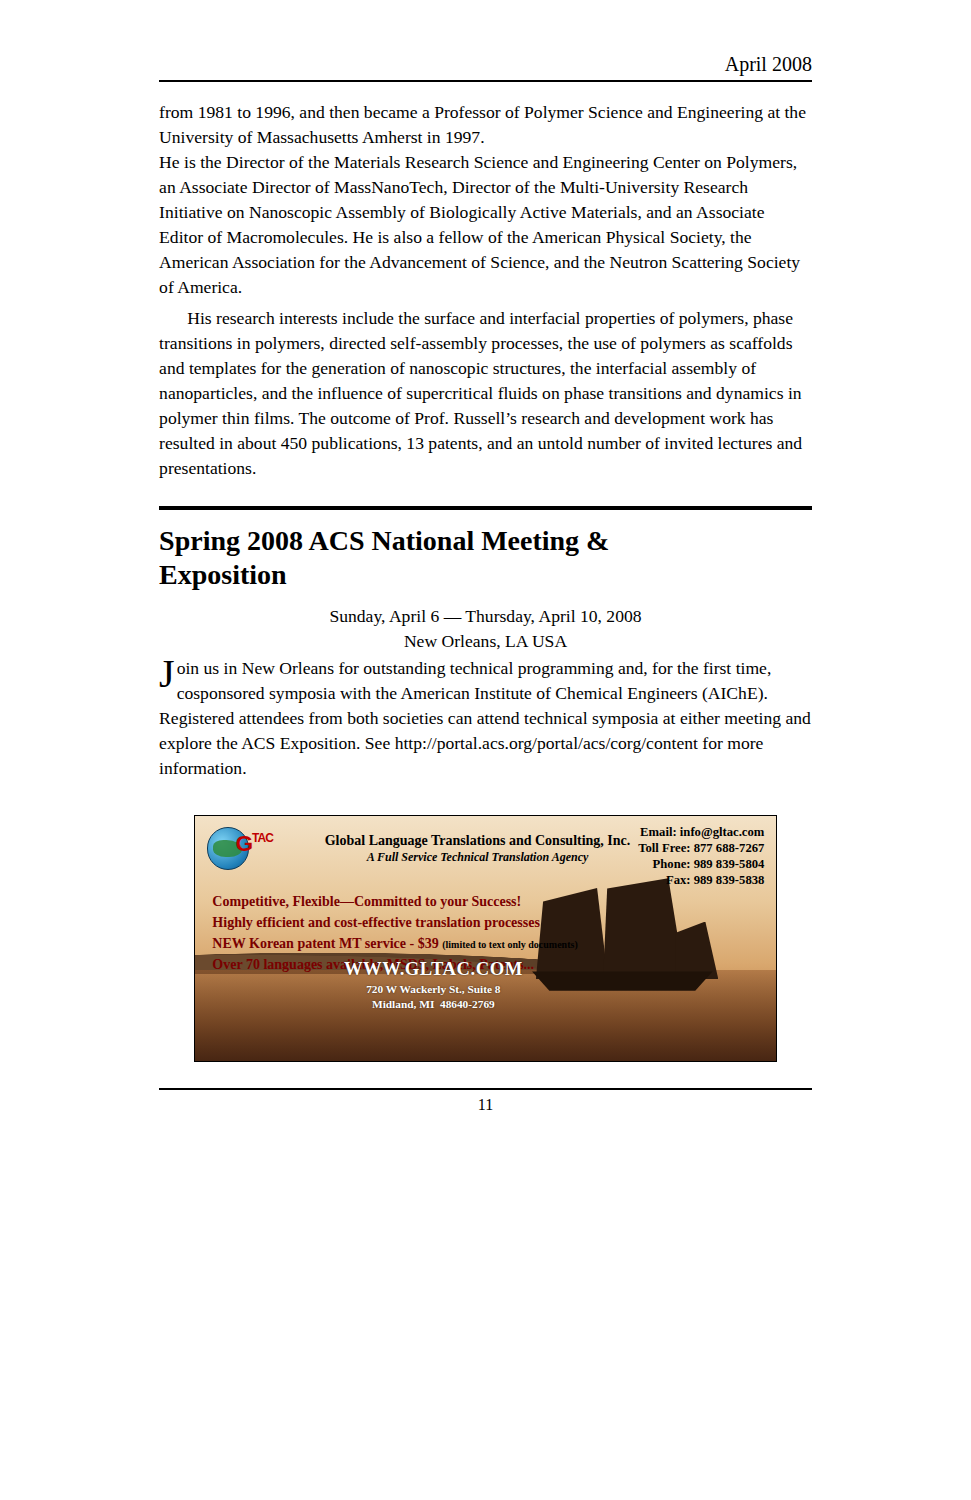April 2008
from 1981 to 1996, and then became a Professor of Polymer Science and Engineering at the University of Massachusetts Amherst in 1997.
He is the Director of the Materials Research Science and Engineering Center on Polymers, an Associate Director of MassNanoTech, Director of the Multi-University Research Initiative on Nanoscopic Assembly of Biologically Active Materials, and an Associate Editor of Macromolecules. He is also a fellow of the American Physical Society, the American Association for the Advancement of Science, and the Neutron Scattering Society of America.
His research interests include the surface and interfacial properties of polymers, phase transitions in polymers, directed self-assembly processes, the use of polymers as scaffolds and templates for the generation of nanoscopic structures, the interfacial assembly of nanoparticles, and the influence of supercritical fluids on phase transitions and dynamics in polymer thin films. The outcome of Prof. Russell’s research and development work has resulted in about 450 publications, 13 patents, and an untold number of invited lectures and presentations.
Spring 2008 ACS National Meeting &
Exposition
Sunday, April 6 — Thursday, April 10, 2008
New Orleans, LA USA
Join us in New Orleans for outstanding technical programming and, for the first time, cosponsored symposia with the American Institute of Chemical Engineers (AIChE). Registered attendees from both societies can attend technical symposia at either meeting and explore the ACS Exposition. See http://portal.acs.org/portal/acs/corg/content for more information.
GTAC
Global Language Translations and Consulting, Inc. A Full Service Technical Translation Agency
Email: info@gltac.com
Toll Free: 877 688-7267
Phone: 989 839-5804
Fax: 989 839-5838
Competitive, Flexible—Committed to your Success!
Highly efficient and cost-effective translation processes
NEW Korean patent MT service - $39 (limited to text only documents)
Over 70 languages available, MSDS, Labels, Patents...
WWW.GLTAC.COM 720 W Wackerly St., Suite 8
Midland, MI 48640-2769
11